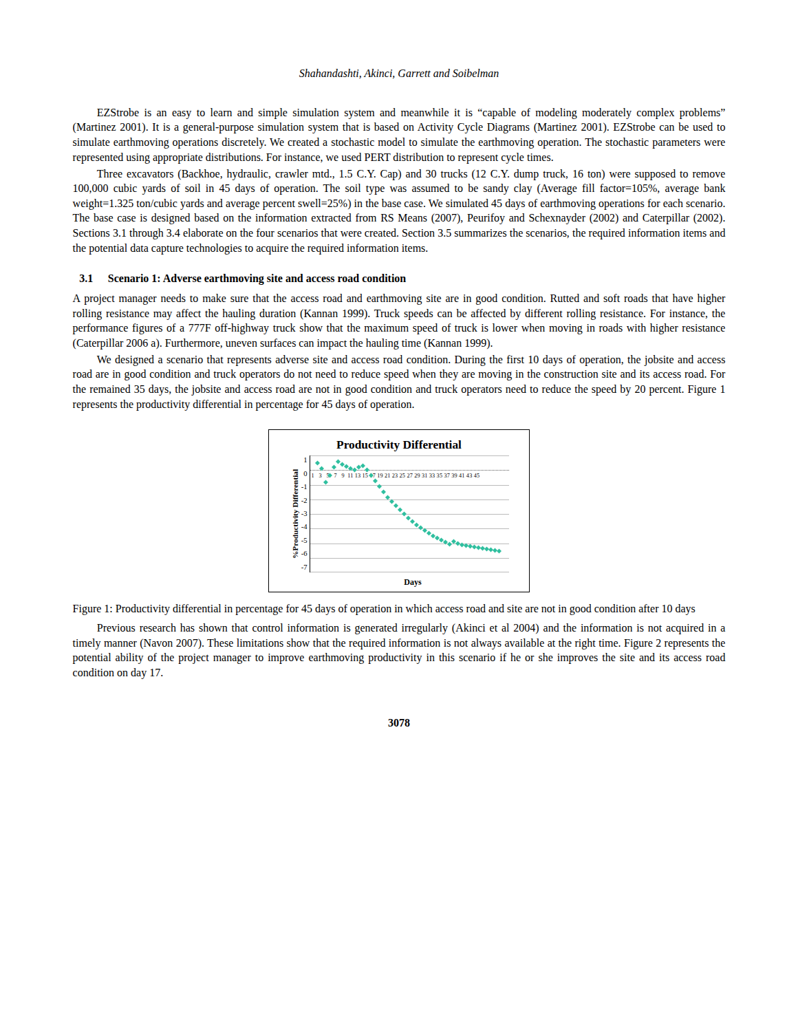Shahandashti, Akinci, Garrett and Soibelman
EZStrobe is an easy to learn and simple simulation system and meanwhile it is “capable of modeling moderately complex problems” (Martinez 2001). It is a general-purpose simulation system that is based on Activity Cycle Diagrams (Martinez 2001). EZStrobe can be used to simulate earthmoving operations discretely. We created a stochastic model to simulate the earthmoving operation. The stochastic parameters were represented using appropriate distributions. For instance, we used PERT distribution to represent cycle times.
Three excavators (Backhoe, hydraulic, crawler mtd., 1.5 C.Y. Cap) and 30 trucks (12 C.Y. dump truck, 16 ton) were supposed to remove 100,000 cubic yards of soil in 45 days of operation. The soil type was assumed to be sandy clay (Average fill factor=105%, average bank weight=1.325 ton/cubic yards and average percent swell=25%) in the base case. We simulated 45 days of earthmoving operations for each scenario. The base case is designed based on the information extracted from RS Means (2007), Peurifoy and Schexnayder (2002) and Caterpillar (2002). Sections 3.1 through 3.4 elaborate on the four scenarios that were created. Section 3.5 summarizes the scenarios, the required information items and the potential data capture technologies to acquire the required information items.
3.1 Scenario 1: Adverse earthmoving site and access road condition
A project manager needs to make sure that the access road and earthmoving site are in good condition. Rutted and soft roads that have higher rolling resistance may affect the hauling duration (Kannan 1999). Truck speeds can be affected by different rolling resistance. For instance, the performance figures of a 777F off-highway truck show that the maximum speed of truck is lower when moving in roads with higher resistance (Caterpillar 2006 a). Furthermore, uneven surfaces can impact the hauling time (Kannan 1999).
We designed a scenario that represents adverse site and access road condition. During the first 10 days of operation, the jobsite and access road are in good condition and truck operators do not need to reduce speed when they are moving in the construction site and its access road. For the remained 35 days, the jobsite and access road are not in good condition and truck operators need to reduce the speed by 20 percent. Figure 1 represents the productivity differential in percentage for 45 days of operation.
Productivity Differential
%Productivity Differential
1 0 -1 -2 -3 -4 -5 -6 -7
1 3 5 7 9 11 13 15 17 19 21 23 25 27 29 31 33 35 37 39 41 43 45
Days
Figure 1: Productivity differential in percentage for 45 days of operation in which access road and site are not in good condition after 10 days
Previous research has shown that control information is generated irregularly (Akinci et al 2004) and the information is not acquired in a timely manner (Navon 2007). These limitations show that the required information is not always available at the right time. Figure 2 represents the potential ability of the project manager to improve earthmoving productivity in this scenario if he or she improves the site and its access road condition on day 17.
3078